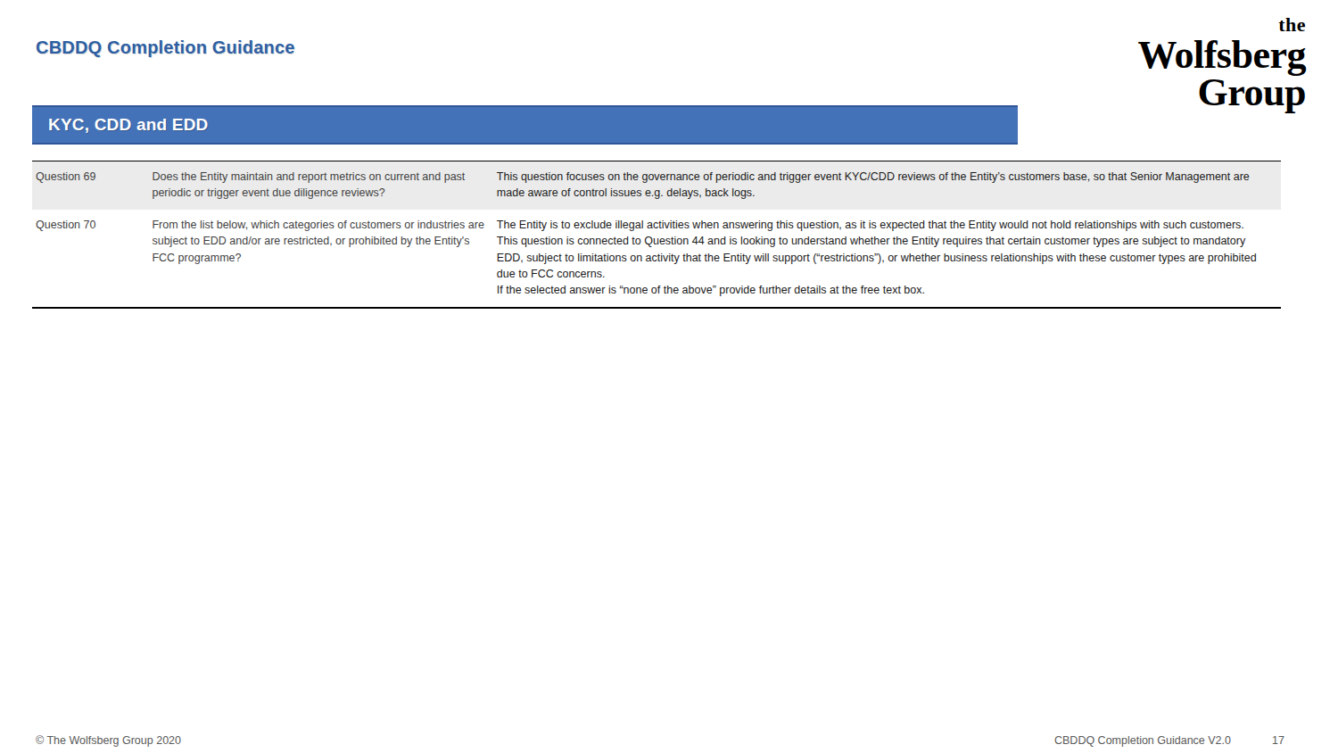CBDDQ Completion Guidance
the Wolfsberg Group
KYC, CDD and EDD
| Question 69 | Does the Entity maintain and report metrics on current and past periodic or trigger event due diligence reviews? | This question focuses on the governance of periodic and trigger event KYC/CDD reviews of the Entity’s customers base, so that Senior Management are made aware of control issues e.g. delays, back logs. |
| Question 70 | From the list below, which categories of customers or industries are subject to EDD and/or are restricted, or prohibited by the Entity's FCC programme? | The Entity is to exclude illegal activities when answering this question, as it is expected that the Entity would not hold relationships with such customers. This question is connected to Question 44 and is looking to understand whether the Entity requires that certain customer types are subject to mandatory EDD, subject to limitations on activity that the Entity will support (“restrictions”), or whether business relationships with these customer types are prohibited due to FCC concerns. If the selected answer is “none of the above” provide further details at the free text box. |
© The Wolfsberg Group 2020 CBDDQ Completion Guidance V2.0 17